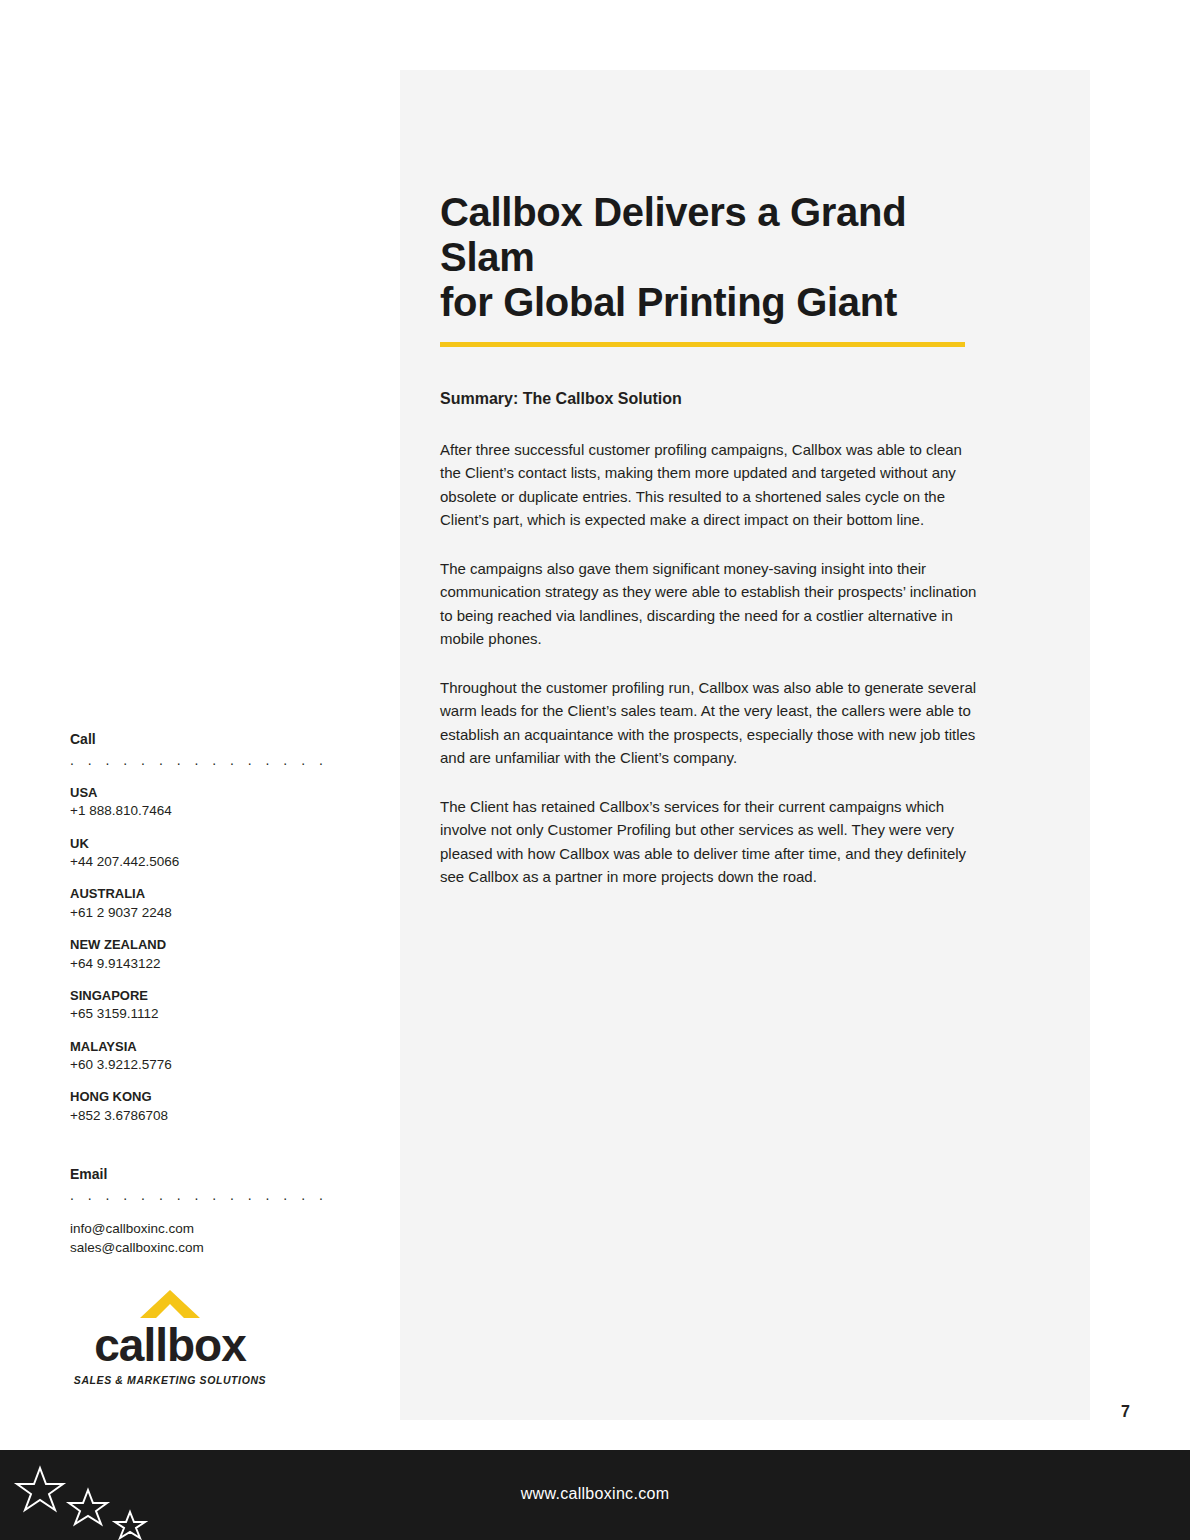Callbox Delivers a Grand Slam
for Global Printing Giant
Summary: The Callbox Solution
After three successful customer profiling campaigns, Callbox was able to clean the Client’s contact lists, making them more updated and targeted without any obsolete or duplicate entries. This resulted to a shortened sales cycle on the Client’s part, which is expected make a direct impact on their bottom line.
The campaigns also gave them significant money-saving insight into their communication strategy as they were able to establish their prospects’ inclination to being reached via landlines, discarding the need for a costlier alternative in mobile phones.
Throughout the customer profiling run, Callbox was also able to generate several warm leads for the Client’s sales team. At the very least, the callers were able to establish an acquaintance with the prospects, especially those with new job titles and are unfamiliar with the Client’s company.
The Client has retained Callbox’s services for their current campaigns which involve not only Customer Profiling but other services as well. They were very pleased with how Callbox was able to deliver time after time, and they definitely see Callbox as a partner in more projects down the road.
Call
. . . . . . . . . . . . . . . . . . . . . . . . .
USA
+1 888.810.7464
UK
+44 207.442.5066
AUSTRALIA
+61 2 9037 2248
NEW ZEALAND
+64 9.9143122
SINGAPORE
+65 3159.1112
MALAYSIA
+60 3.9212.5776
HONG KONG
+852 3.6786708
Email
. . . . . . . . . . . . . . . . . . . . . . . . .
info@callboxinc.com
sales@callboxinc.com
callbox
SALES & MARKETING SOLUTIONS
7
www.callboxinc.com